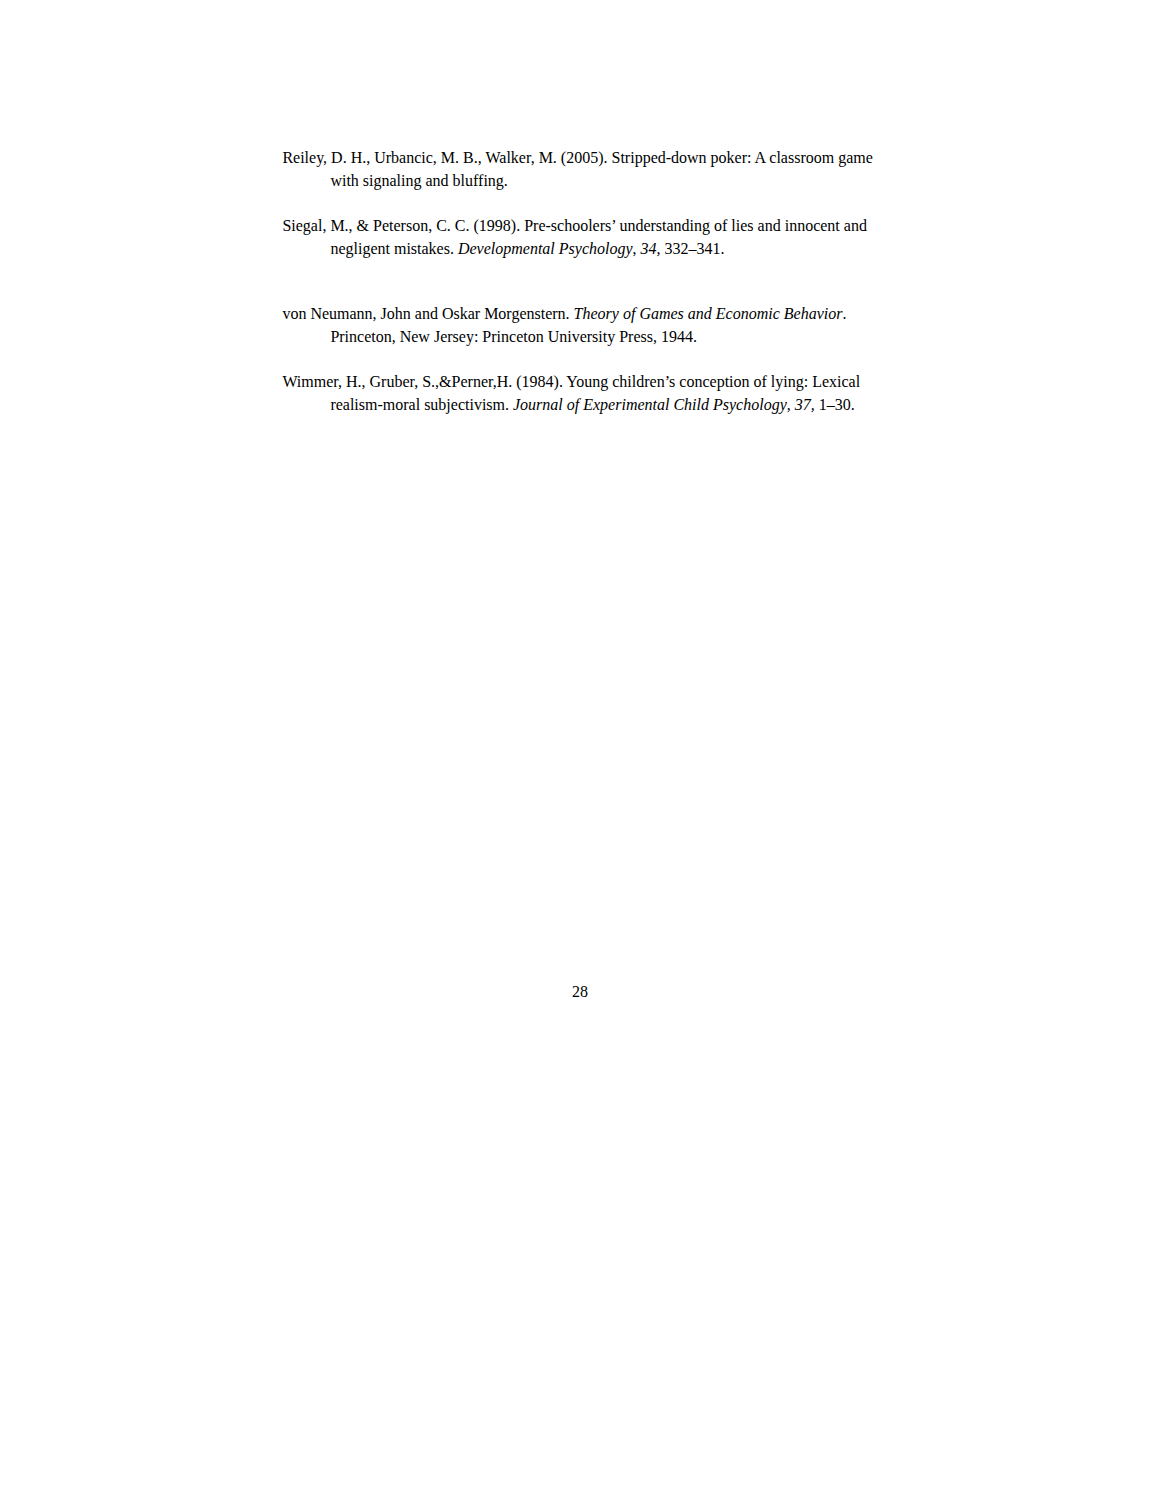Reiley, D. H., Urbancic, M. B., Walker, M. (2005). Stripped-down poker: A classroom game with signaling and bluffing.
Siegal, M., & Peterson, C. C. (1998). Pre-schoolers’ understanding of lies and innocent and negligent mistakes. Developmental Psychology, 34, 332–341.
von Neumann, John and Oskar Morgenstern. Theory of Games and Economic Behavior. Princeton, New Jersey: Princeton University Press, 1944.
Wimmer, H., Gruber, S.,&Perner,H. (1984). Young children’s conception of lying: Lexical realism-moral subjectivism. Journal of Experimental Child Psychology, 37, 1–30.
28